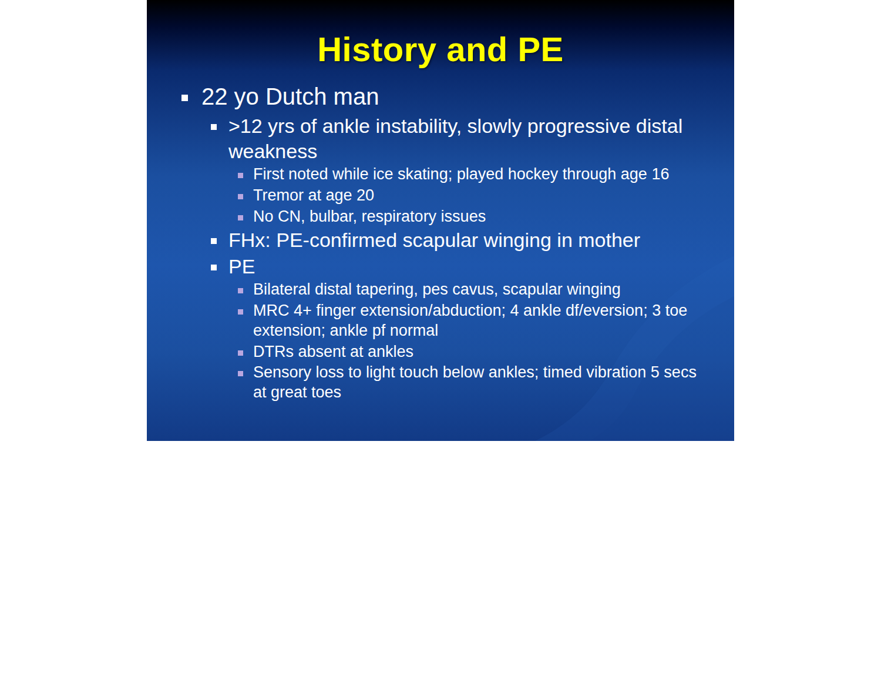History and PE
22 yo Dutch man
>12 yrs of ankle instability, slowly progressive distal weakness
First noted while ice skating; played hockey through age 16
Tremor at age 20
No CN, bulbar, respiratory issues
FHx: PE-confirmed scapular winging in mother
PE
Bilateral distal tapering, pes cavus, scapular winging
MRC 4+ finger extension/abduction; 4 ankle df/eversion; 3 toe extension; ankle pf normal
DTRs absent at ankles
Sensory loss to light touch below ankles; timed vibration 5 secs at great toes